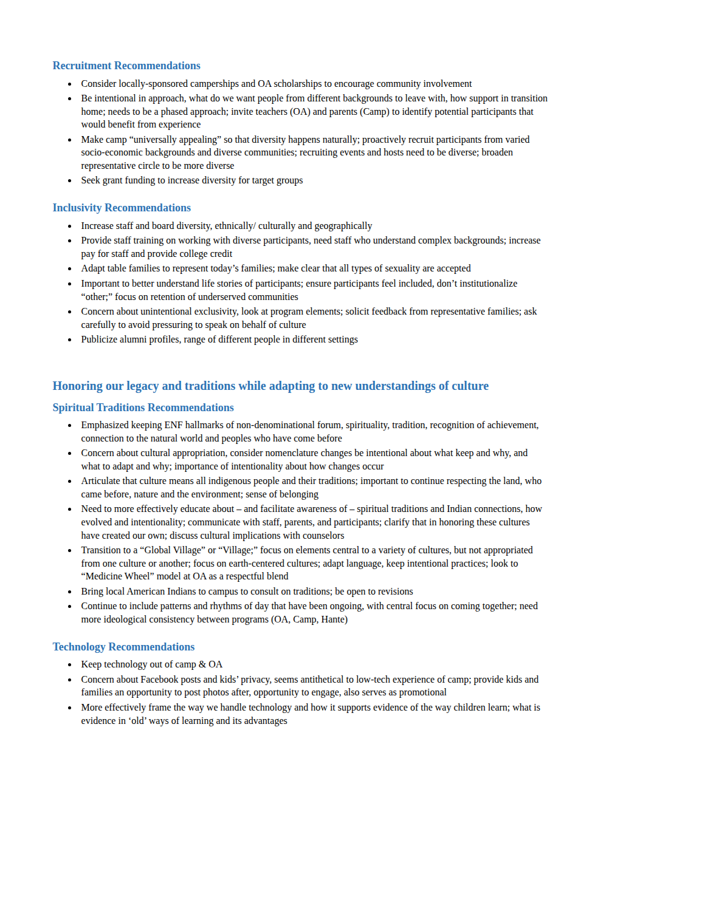Recruitment Recommendations
Consider locally-sponsored camperships and OA scholarships to encourage community involvement
Be intentional in approach, what do we want people from different backgrounds to leave with, how support in transition home; needs to be a phased approach; invite teachers (OA) and parents (Camp) to identify potential participants that would benefit from experience
Make camp “universally appealing” so that diversity happens naturally; proactively recruit participants from varied socio-economic backgrounds and diverse communities; recruiting events and hosts need to be diverse; broaden representative circle to be more diverse
Seek grant funding to increase diversity for target groups
Inclusivity Recommendations
Increase staff and board diversity, ethnically/ culturally and geographically
Provide staff training on working with diverse participants, need staff who understand complex backgrounds; increase pay for staff and provide college credit
Adapt table families to represent today’s families; make clear that all types of sexuality are accepted
Important to better understand life stories of participants; ensure participants feel included, don’t institutionalize “other;” focus on retention of underserved communities
Concern about unintentional exclusivity, look at program elements; solicit feedback from representative families; ask carefully to avoid pressuring to speak on behalf of culture
Publicize alumni profiles, range of different people in different settings
Honoring our legacy and traditions while adapting to new understandings of culture
Spiritual Traditions Recommendations
Emphasized keeping ENF hallmarks of non-denominational forum, spirituality, tradition, recognition of achievement, connection to the natural world and peoples who have come before
Concern about cultural appropriation, consider nomenclature changes be intentional about what keep and why, and what to adapt and why; importance of intentionality about how changes occur
Articulate that culture means all indigenous people and their traditions; important to continue respecting the land, who came before, nature and the environment; sense of belonging
Need to more effectively educate about – and facilitate awareness of – spiritual traditions and Indian connections, how evolved and intentionality; communicate with staff, parents, and participants; clarify that in honoring these cultures have created our own; discuss cultural implications with counselors
Transition to a “Global Village” or “Village;” focus on elements central to a variety of cultures, but not appropriated from one culture or another; focus on earth-centered cultures; adapt language, keep intentional practices; look to “Medicine Wheel” model at OA as a respectful blend
Bring local American Indians to campus to consult on traditions; be open to revisions
Continue to include patterns and rhythms of day that have been ongoing, with central focus on coming together; need more ideological consistency between programs (OA, Camp, Hante)
Technology Recommendations
Keep technology out of camp & OA
Concern about Facebook posts and kids’ privacy, seems antithetical to low-tech experience of camp; provide kids and families an opportunity to post photos after, opportunity to engage, also serves as promotional
More effectively frame the way we handle technology and how it supports evidence of the way children learn; what is evidence in ‘old’ ways of learning and its advantages